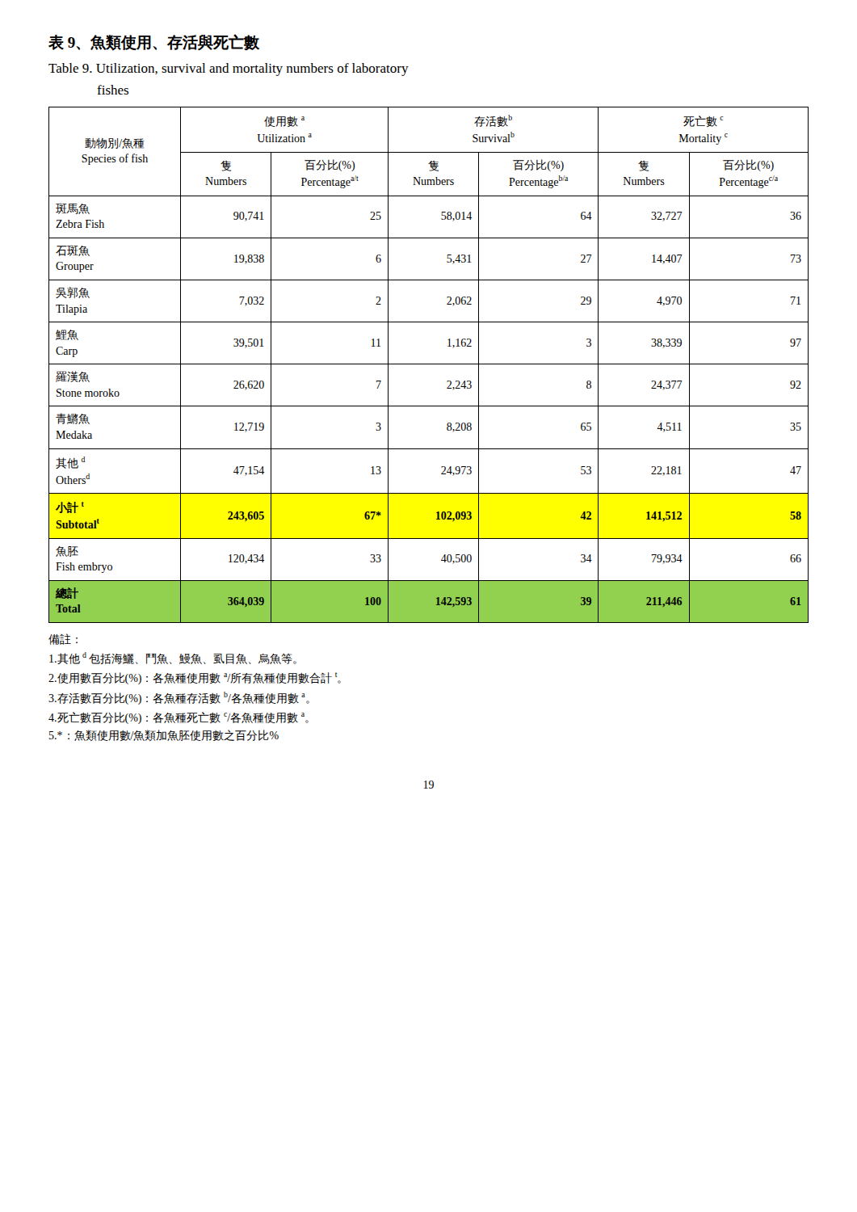表 9、魚類使用、存活與死亡數
Table 9. Utilization, survival and mortality numbers of laboratory
fishes
| 動物別/魚種 Species of fish | 使用數 a Utilization a | 存活數 b Survival b | 死亡數 c Mortality c |
| --- | --- | --- | --- |
| 隻 Numbers | 百分比(%) Percentage a/t | 隻 Numbers | 百分比(%) Percentage b/a | 隻 Numbers | 百分比(%) Percentage c/a |
| 斑馬魚 Zebra Fish | 90,741 | 25 | 58,014 | 64 | 32,727 | 36 |
| 石斑魚 Grouper | 19,838 | 6 | 5,431 | 27 | 14,407 | 73 |
| 吳郭魚 Tilapia | 7,032 | 2 | 2,062 | 29 | 4,970 | 71 |
| 鯉魚 Carp | 39,501 | 11 | 1,162 | 3 | 38,339 | 97 |
| 羅漢魚 Stone moroko | 26,620 | 7 | 2,243 | 8 | 24,377 | 92 |
| 青鱂魚 Medaka | 12,719 | 3 | 8,208 | 65 | 4,511 | 35 |
| 其他 d Others d | 47,154 | 13 | 24,973 | 53 | 22,181 | 47 |
| 小計 t Subtotal t | 243,605 | 67* | 102,093 | 42 | 141,512 | 58 |
| 魚胚 Fish embryo | 120,434 | 33 | 40,500 | 34 | 79,934 | 66 |
| 總計 Total | 364,039 | 100 | 142,593 | 39 | 211,446 | 61 |
備註：
1.其他 d 包括海鱺、鬥魚、鰻魚、虱目魚、烏魚等。
2.使用數百分比(%)：各魚種使用數 a/所有魚種使用數合計 t。
3.存活數百分比(%)：各魚種存活數 b/各魚種使用數 a。
4.死亡數百分比(%)：各魚種死亡數 c/各魚種使用數 a。
5.*：魚類使用數/魚類加魚胚使用數之百分比%
19